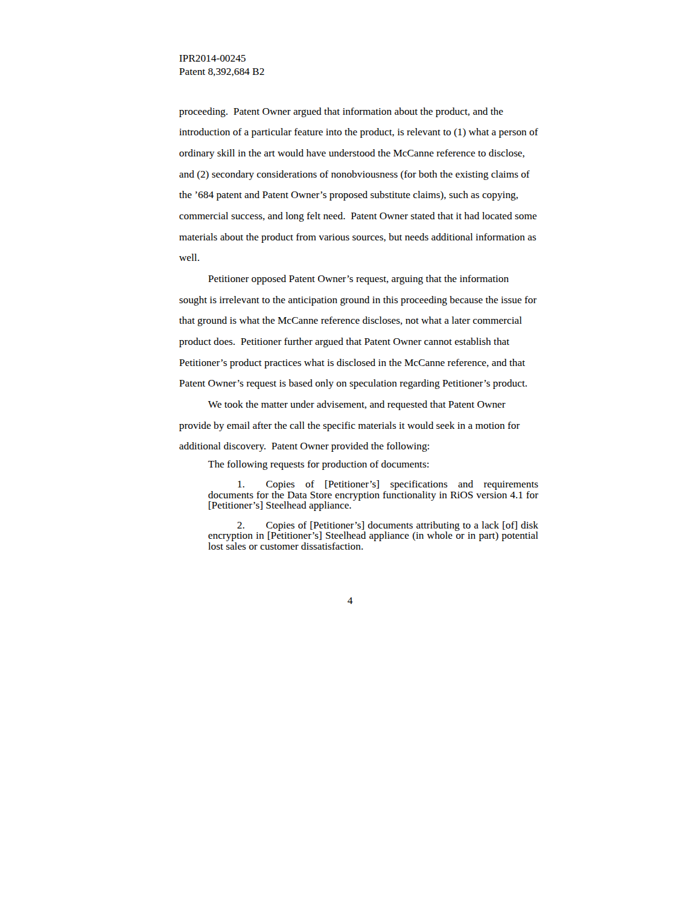IPR2014-00245
Patent 8,392,684 B2
proceeding. Patent Owner argued that information about the product, and the introduction of a particular feature into the product, is relevant to (1) what a person of ordinary skill in the art would have understood the McCanne reference to disclose, and (2) secondary considerations of nonobviousness (for both the existing claims of the ’684 patent and Patent Owner’s proposed substitute claims), such as copying, commercial success, and long felt need. Patent Owner stated that it had located some materials about the product from various sources, but needs additional information as well.
Petitioner opposed Patent Owner’s request, arguing that the information sought is irrelevant to the anticipation ground in this proceeding because the issue for that ground is what the McCanne reference discloses, not what a later commercial product does. Petitioner further argued that Patent Owner cannot establish that Petitioner’s product practices what is disclosed in the McCanne reference, and that Patent Owner’s request is based only on speculation regarding Petitioner’s product.
We took the matter under advisement, and requested that Patent Owner provide by email after the call the specific materials it would seek in a motion for additional discovery. Patent Owner provided the following:
The following requests for production of documents:
1.  Copies of [Petitioner’s] specifications and requirements documents for the Data Store encryption functionality in RiOS version 4.1 for [Petitioner’s] Steelhead appliance.
2.  Copies of [Petitioner’s] documents attributing to a lack [of] disk encryption in [Petitioner’s] Steelhead appliance (in whole or in part) potential lost sales or customer dissatisfaction.
4